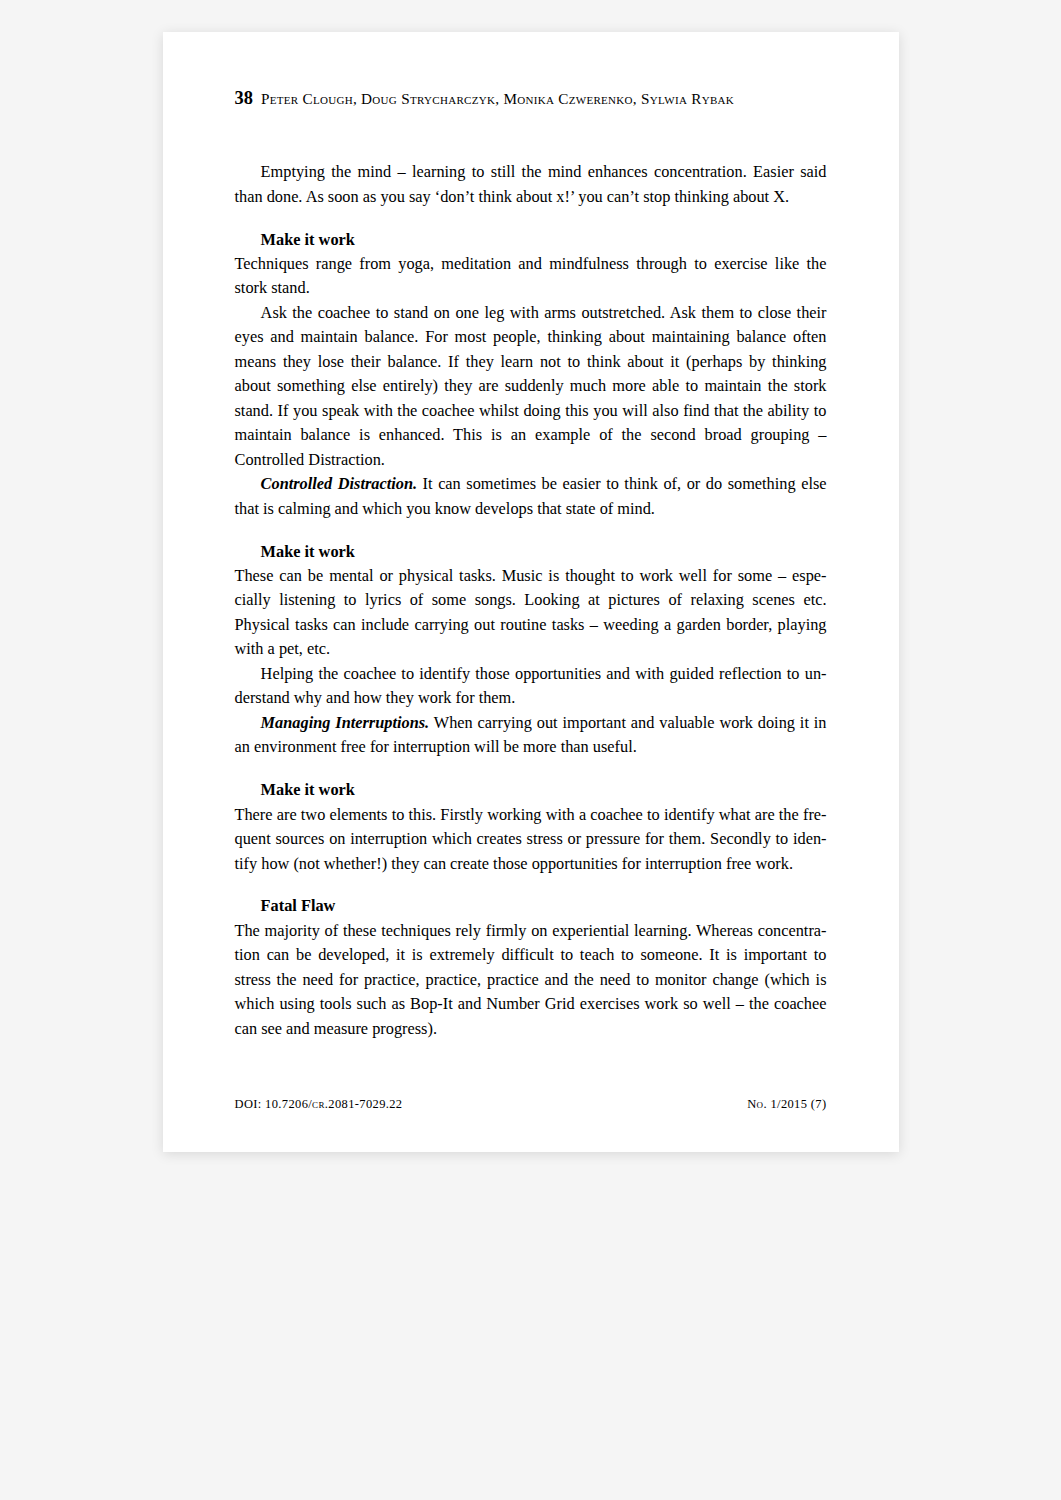38 Peter Clough, Doug Strycharczyk, Monika Czwerenko, Sylwia Rybak
Emptying the mind – learning to still the mind enhances concentration. Easier said than done. As soon as you say ‘don’t think about x!’ you can’t stop thinking about X.
Make it work
Techniques range from yoga, meditation and mindfulness through to exercise like the stork stand.
Ask the coachee to stand on one leg with arms outstretched. Ask them to close their eyes and maintain balance. For most people, thinking about maintaining balance often means they lose their balance. If they learn not to think about it (perhaps by thinking about something else entirely) they are suddenly much more able to maintain the stork stand. If you speak with the coachee whilst doing this you will also find that the ability to maintain balance is enhanced. This is an example of the second broad grouping – Controlled Distraction.
Controlled Distraction. It can sometimes be easier to think of, or do something else that is calming and which you know develops that state of mind.
Make it work
These can be mental or physical tasks. Music is thought to work well for some – especially listening to lyrics of some songs. Looking at pictures of relaxing scenes etc. Physical tasks can include carrying out routine tasks – weeding a garden border, playing with a pet, etc.
Helping the coachee to identify those opportunities and with guided reflection to understand why and how they work for them.
Managing Interruptions. When carrying out important and valuable work doing it in an environment free for interruption will be more than useful.
Make it work
There are two elements to this. Firstly working with a coachee to identify what are the frequent sources on interruption which creates stress or pressure for them. Secondly to identify how (not whether!) they can create those opportunities for interruption free work.
Fatal Flaw
The majority of these techniques rely firmly on experiential learning. Whereas concentration can be developed, it is extremely difficult to teach to someone. It is important to stress the need for practice, practice, practice and the need to monitor change (which is which using tools such as Bop-It and Number Grid exercises work so well – the coachee can see and measure progress).
DOI: 10.7206/cr.2081-7029.22 No. 1/2015 (7)